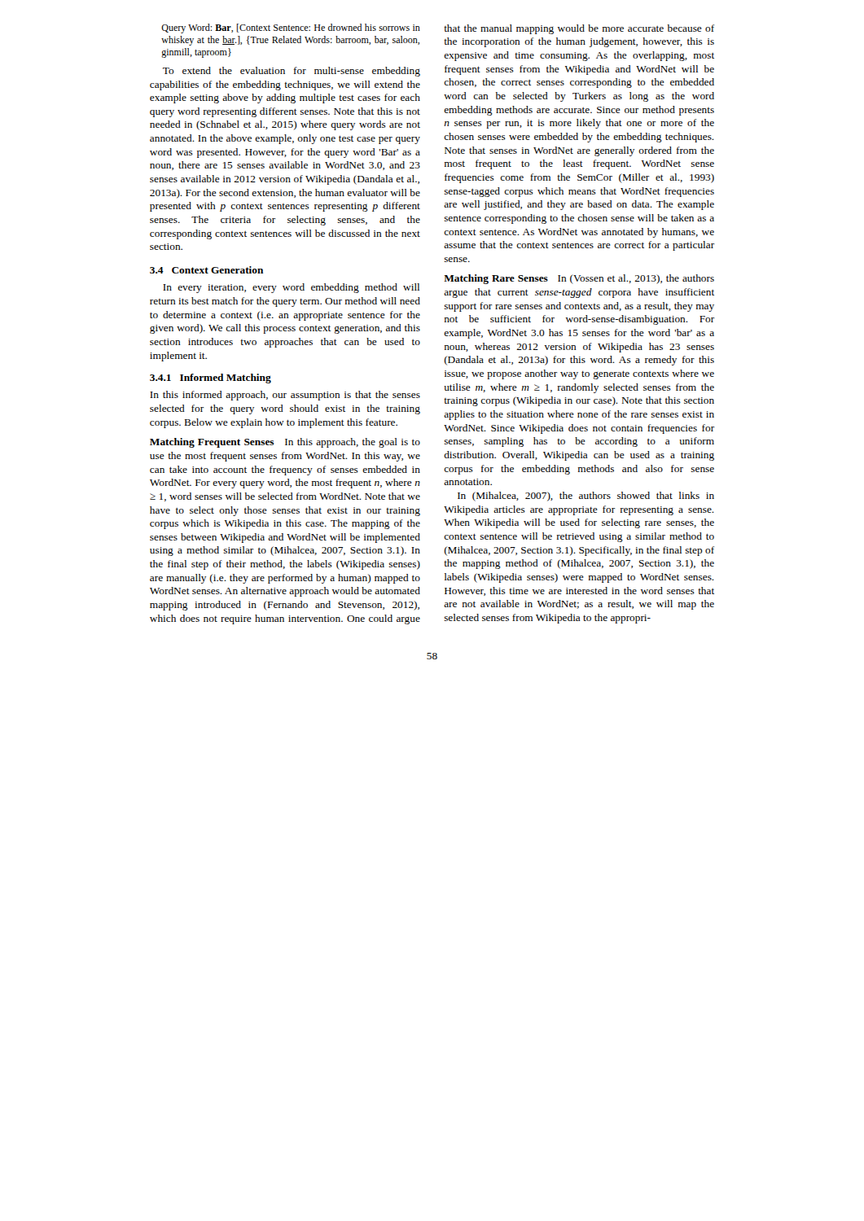Query Word: Bar, [Context Sentence: He drowned his sorrows in whiskey at the bar.], {True Related Words: barroom, bar, saloon, ginmill, taproom}
To extend the evaluation for multi-sense embedding capabilities of the embedding techniques, we will extend the example setting above by adding multiple test cases for each query word representing different senses. Note that this is not needed in (Schnabel et al., 2015) where query words are not annotated. In the above example, only one test case per query word was presented. However, for the query word 'Bar' as a noun, there are 15 senses available in WordNet 3.0, and 23 senses available in 2012 version of Wikipedia (Dandala et al., 2013a). For the second extension, the human evaluator will be presented with p context sentences representing p different senses. The criteria for selecting senses, and the corresponding context sentences will be discussed in the next section.
3.4 Context Generation
In every iteration, every word embedding method will return its best match for the query term. Our method will need to determine a context (i.e. an appropriate sentence for the given word). We call this process context generation, and this section introduces two approaches that can be used to implement it.
3.4.1 Informed Matching
In this informed approach, our assumption is that the senses selected for the query word should exist in the training corpus. Below we explain how to implement this feature.
Matching Frequent Senses In this approach, the goal is to use the most frequent senses from WordNet. In this way, we can take into account the frequency of senses embedded in WordNet. For every query word, the most frequent n, where n ≥ 1, word senses will be selected from WordNet. Note that we have to select only those senses that exist in our training corpus which is Wikipedia in this case. The mapping of the senses between Wikipedia and WordNet will be implemented using a method similar to (Mihalcea, 2007, Section 3.1). In the final step of their method, the labels (Wikipedia senses) are manually (i.e. they are performed by a human) mapped to WordNet senses. An alternative approach would be automated mapping introduced in (Fernando and Stevenson, 2012), which does not require human intervention. One could argue that the manual mapping would be more accurate because of the incorporation of the human judgement, however, this is expensive and time consuming. As the overlapping, most frequent senses from the Wikipedia and WordNet will be chosen, the correct senses corresponding to the embedded word can be selected by Turkers as long as the word embedding methods are accurate. Since our method presents n senses per run, it is more likely that one or more of the chosen senses were embedded by the embedding techniques. Note that senses in WordNet are generally ordered from the most frequent to the least frequent. WordNet sense frequencies come from the SemCor (Miller et al., 1993) sense-tagged corpus which means that WordNet frequencies are well justified, and they are based on data. The example sentence corresponding to the chosen sense will be taken as a context sentence. As WordNet was annotated by humans, we assume that the context sentences are correct for a particular sense.
Matching Rare Senses In (Vossen et al., 2013), the authors argue that current sense-tagged corpora have insufficient support for rare senses and contexts and, as a result, they may not be sufficient for word-sense-disambiguation. For example, WordNet 3.0 has 15 senses for the word 'bar' as a noun, whereas 2012 version of Wikipedia has 23 senses (Dandala et al., 2013a) for this word. As a remedy for this issue, we propose another way to generate contexts where we utilise m, where m ≥ 1, randomly selected senses from the training corpus (Wikipedia in our case). Note that this section applies to the situation where none of the rare senses exist in WordNet. Since Wikipedia does not contain frequencies for senses, sampling has to be according to a uniform distribution. Overall, Wikipedia can be used as a training corpus for the embedding methods and also for sense annotation.
In (Mihalcea, 2007), the authors showed that links in Wikipedia articles are appropriate for representing a sense. When Wikipedia will be used for selecting rare senses, the context sentence will be retrieved using a similar method to (Mihalcea, 2007, Section 3.1). Specifically, in the final step of the mapping method of (Mihalcea, 2007, Section 3.1), the labels (Wikipedia senses) were mapped to WordNet senses. However, this time we are interested in the word senses that are not available in WordNet; as a result, we will map the selected senses from Wikipedia to the appropri-
58